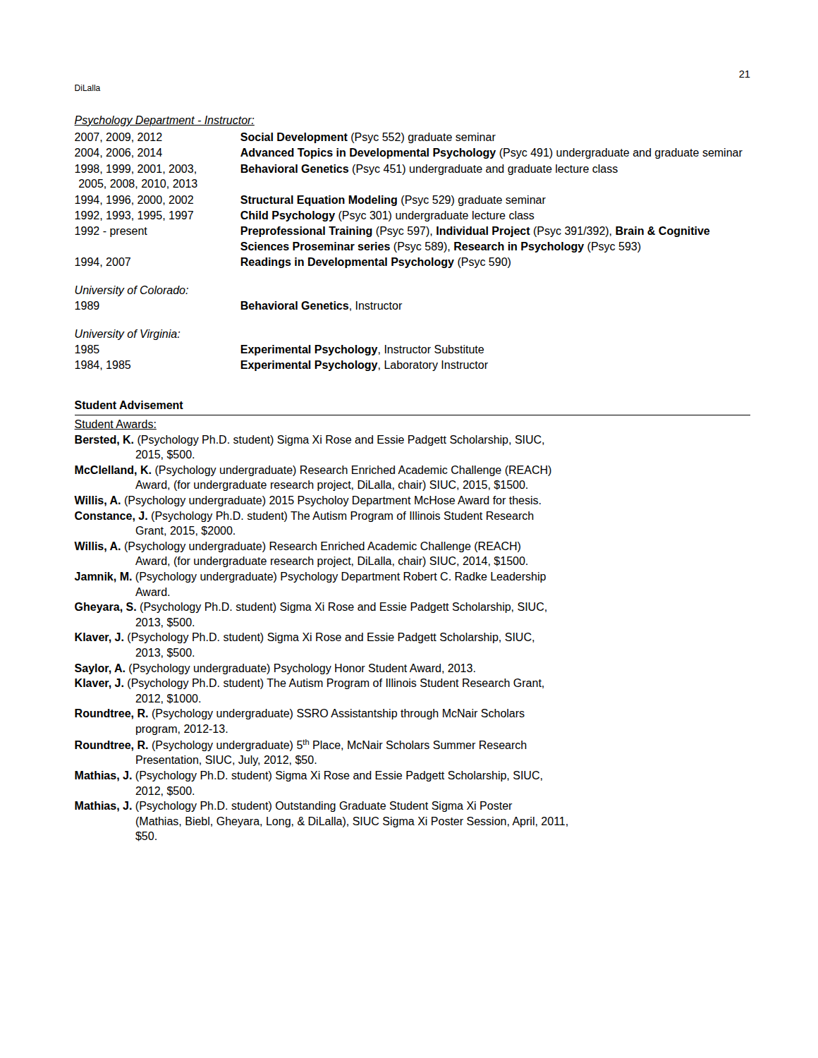21
DiLalla
Psychology Department - Instructor:
| 2007, 2009, 2012 | Social Development (Psyc 552) graduate seminar |
| 2004, 2006, 2014 | Advanced Topics in Developmental Psychology (Psyc 491) undergraduate and graduate seminar |
| 1998, 1999, 2001, 2003, 2005, 2008, 2010, 2013 | Behavioral Genetics (Psyc 451) undergraduate and graduate lecture class |
| 1994, 1996, 2000, 2002 | Structural Equation Modeling (Psyc 529) graduate seminar |
| 1992, 1993, 1995, 1997 | Child Psychology (Psyc 301) undergraduate lecture class |
| 1992 - present | Preprofessional Training (Psyc 597), Individual Project (Psyc 391/392), Brain & Cognitive Sciences Proseminar series (Psyc 589), Research in Psychology (Psyc 593) |
| 1994, 2007 | Readings in Developmental Psychology (Psyc 590) |
University of Colorado:
| 1989 | Behavioral Genetics , Instructor |
University of Virginia:
| 1985 | Experimental Psychology , Instructor Substitute |
| 1984, 1985 | Experimental Psychology , Laboratory Instructor |
Student Advisement
Student Awards:
Bersted, K. (Psychology Ph.D. student) Sigma Xi Rose and Essie Padgett Scholarship, SIUC, 2015, $500.
McClelland, K. (Psychology undergraduate) Research Enriched Academic Challenge (REACH) Award, (for undergraduate research project, DiLalla, chair) SIUC, 2015, $1500.
Willis, A. (Psychology undergraduate) 2015 Psycholoy Department McHose Award for thesis.
Constance, J. (Psychology Ph.D. student) The Autism Program of Illinois Student Research Grant, 2015, $2000.
Willis, A. (Psychology undergraduate) Research Enriched Academic Challenge (REACH) Award, (for undergraduate research project, DiLalla, chair) SIUC, 2014, $1500.
Jamnik, M. (Psychology undergraduate) Psychology Department Robert C. Radke Leadership Award.
Gheyara, S. (Psychology Ph.D. student) Sigma Xi Rose and Essie Padgett Scholarship, SIUC, 2013, $500.
Klaver, J. (Psychology Ph.D. student) Sigma Xi Rose and Essie Padgett Scholarship, SIUC, 2013, $500.
Saylor, A. (Psychology undergraduate) Psychology Honor Student Award, 2013.
Klaver, J. (Psychology Ph.D. student) The Autism Program of Illinois Student Research Grant, 2012, $1000.
Roundtree, R. (Psychology undergraduate) SSRO Assistantship through McNair Scholars program, 2012-13.
Roundtree, R. (Psychology undergraduate) 5th Place, McNair Scholars Summer Research Presentation, SIUC, July, 2012, $50.
Mathias, J. (Psychology Ph.D. student) Sigma Xi Rose and Essie Padgett Scholarship, SIUC, 2012, $500.
Mathias, J. (Psychology Ph.D. student) Outstanding Graduate Student Sigma Xi Poster (Mathias, Biebl, Gheyara, Long, & DiLalla), SIUC Sigma Xi Poster Session, April, 2011,$50.